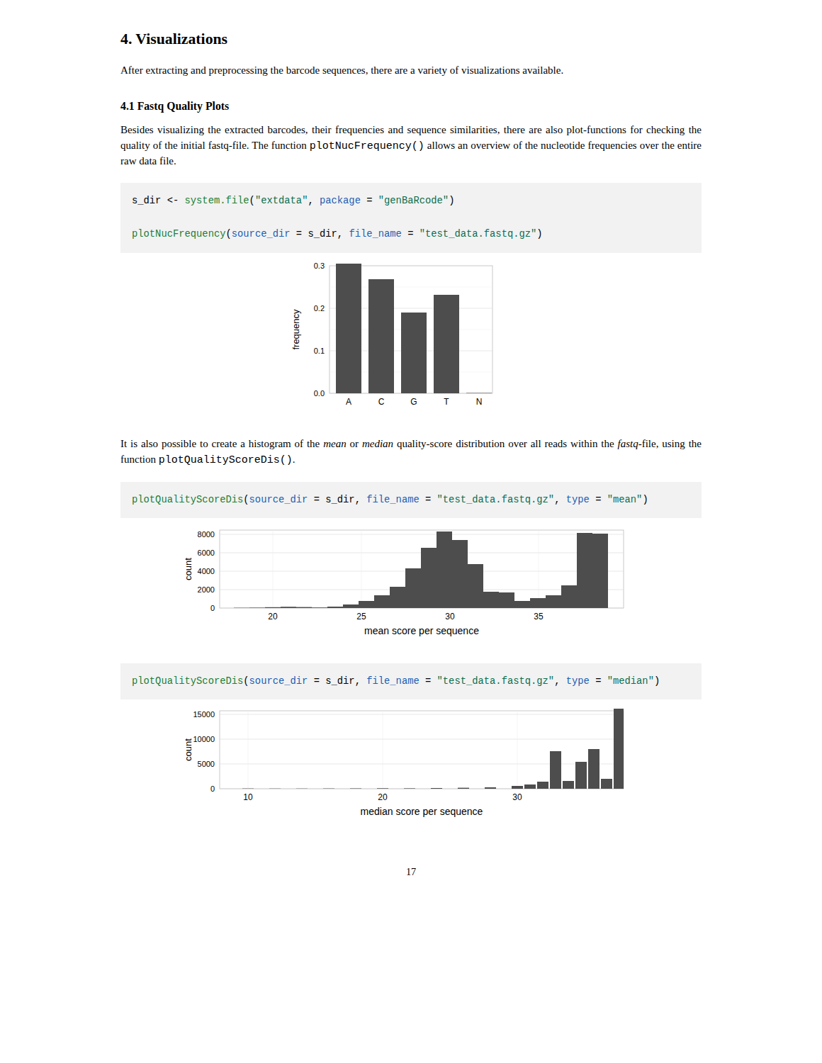4. Visualizations
After extracting and preprocessing the barcode sequences, there are a variety of visualizations available.
4.1 Fastq Quality Plots
Besides visualizing the extracted barcodes, their frequencies and sequence similarities, there are also plot-functions for checking the quality of the initial fastq-file. The function plotNucFrequency() allows an overview of the nucleotide frequencies over the entire raw data file.
s_dir <- system.file("extdata", package = "genBaRcode") plotNucFrequency(source_dir = s_dir, file_name = "test_data.fastq.gz")
0.0 0.1 0.2 0.3 A C G T N frequency
It is also possible to create a histogram of the mean or median quality-score distribution over all reads within the fastq-file, using the function plotQualityScoreDis().
plotQualityScoreDis(source_dir = s_dir, file_name = "test_data.fastq.gz", type = "mean")
0 2000 4000 6000 8000 20 25 30 35 mean score per sequence count
plotQualityScoreDis(source_dir = s_dir, file_name = "test_data.fastq.gz", type = "median")
0 5000 10000 15000 10 20 30 median score per sequence count
17